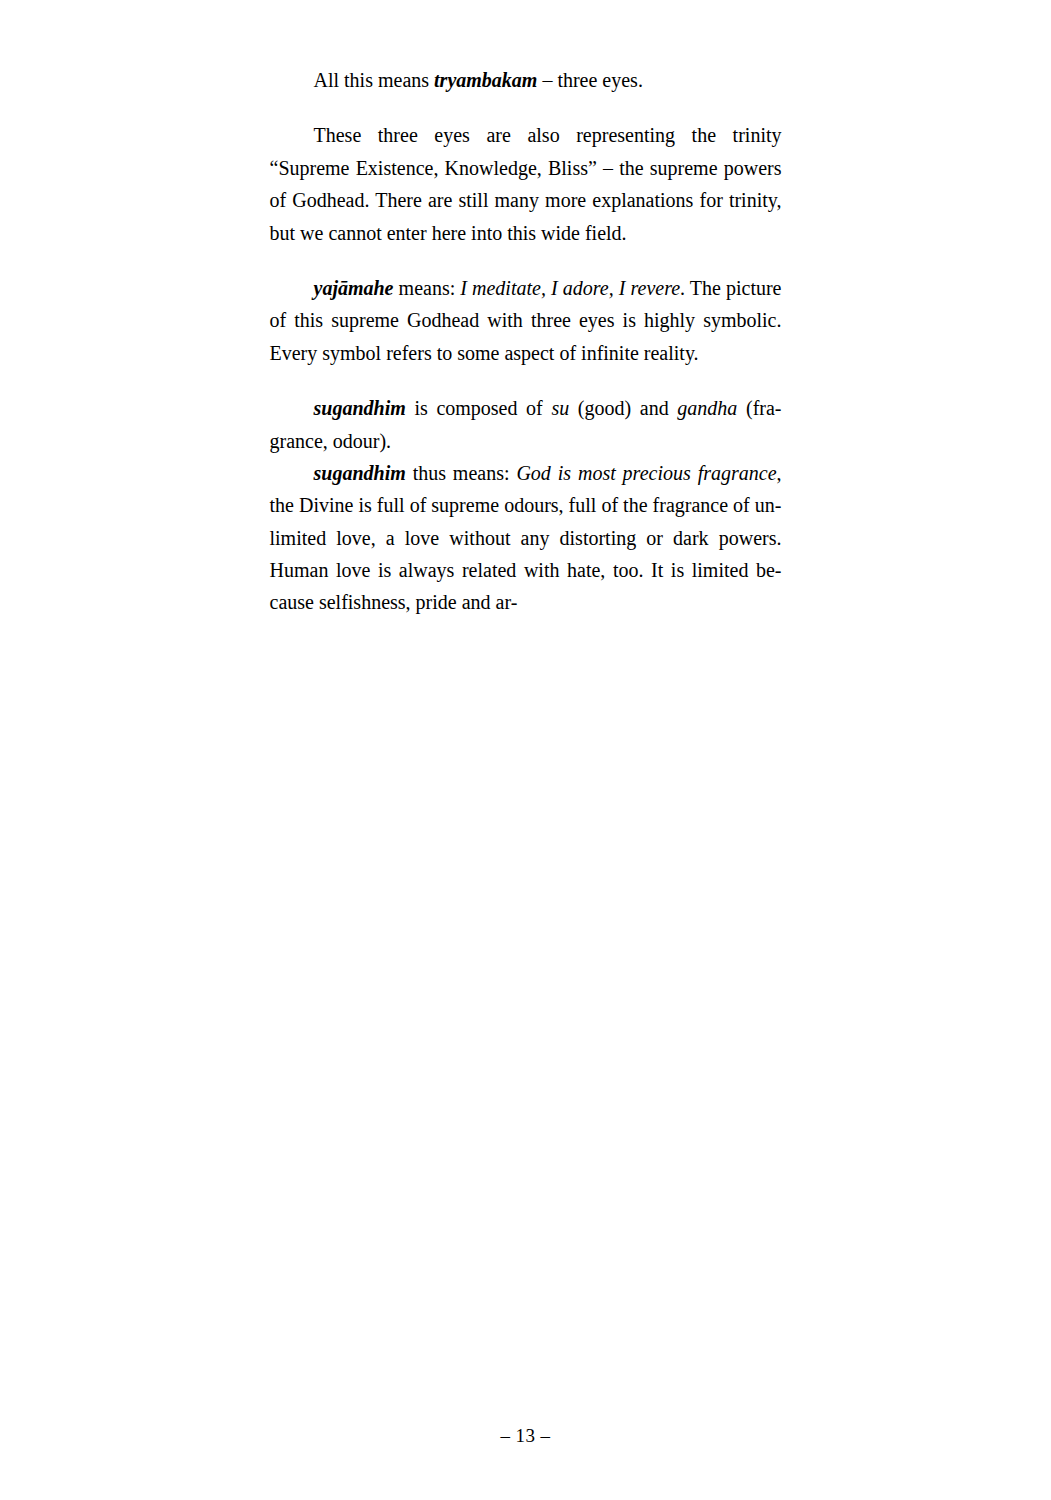All this means tryambakam – three eyes.
These three eyes are also representing the trinity “Supreme Existence, Knowledge, Bliss” – the supreme powers of Godhead. There are still many more explanations for trinity, but we cannot enter here into this wide field.
yajāmahe means: I meditate, I adore, I revere. The picture of this supreme Godhead with three eyes is highly symbolic. Every symbol refers to some aspect of infinite reality.
sugandhim is composed of su (good) and gandha (fragrance, odour).
sugandhim thus means: God is most precious fragrance, the Divine is full of supreme odours, full of the fragrance of unlimited love, a love without any distorting or dark powers. Human love is always related with hate, too. It is limited because selfishness, pride and ar-
– 13 –